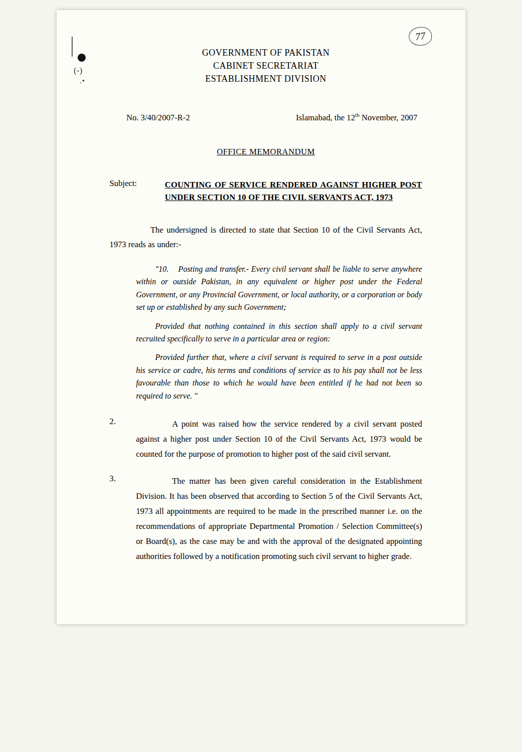(‑)
.•
77
GOVERNMENT OF PAKISTAN
CABINET SECRETARIAT
ESTABLISHMENT DIVISION
No. 3/40/2007-R-2 Islamabad, the 12th November, 2007
OFFICE MEMORANDUM
Subject:
COUNTING OF SERVICE RENDERED AGAINST HIGHER POST UNDER SECTION 10 OF THE CIVIL SERVANTS ACT, 1973
The undersigned is directed to state that Section 10 of the Civil Servants Act, 1973 reads as under:-
"10. Posting and transfer.- Every civil servant shall be liable to serve anywhere within or outside Pakistan, in any equivalent or higher post under the Federal Government, or any Provincial Government, or local authority, or a corporation or body set up or established by any such Government;
Provided that nothing contained in this section shall apply to a civil servant recruited specifically to serve in a particular area or region:
Provided further that, where a civil servant is required to serve in a post outside his service or cadre, his terms and conditions of service as to his pay shall not be less favourable than those to which he would have been entitled if he had not been so required to serve. "
2.
A point was raised how the service rendered by a civil servant posted against a higher post under Section 10 of the Civil Servants Act, 1973 would be counted for the purpose of promotion to higher post of the said civil servant.
3.
The matter has been given careful consideration in the Establishment Division. It has been observed that according to Section 5 of the Civil Servants Act, 1973 all appointments are required to be made in the prescribed manner i.e. on the recommendations of appropriate Departmental Promotion / Selection Committee(s) or Board(s), as the case may be and with the approval of the designated appointing authorities followed by a notification promoting such civil servant to higher grade.